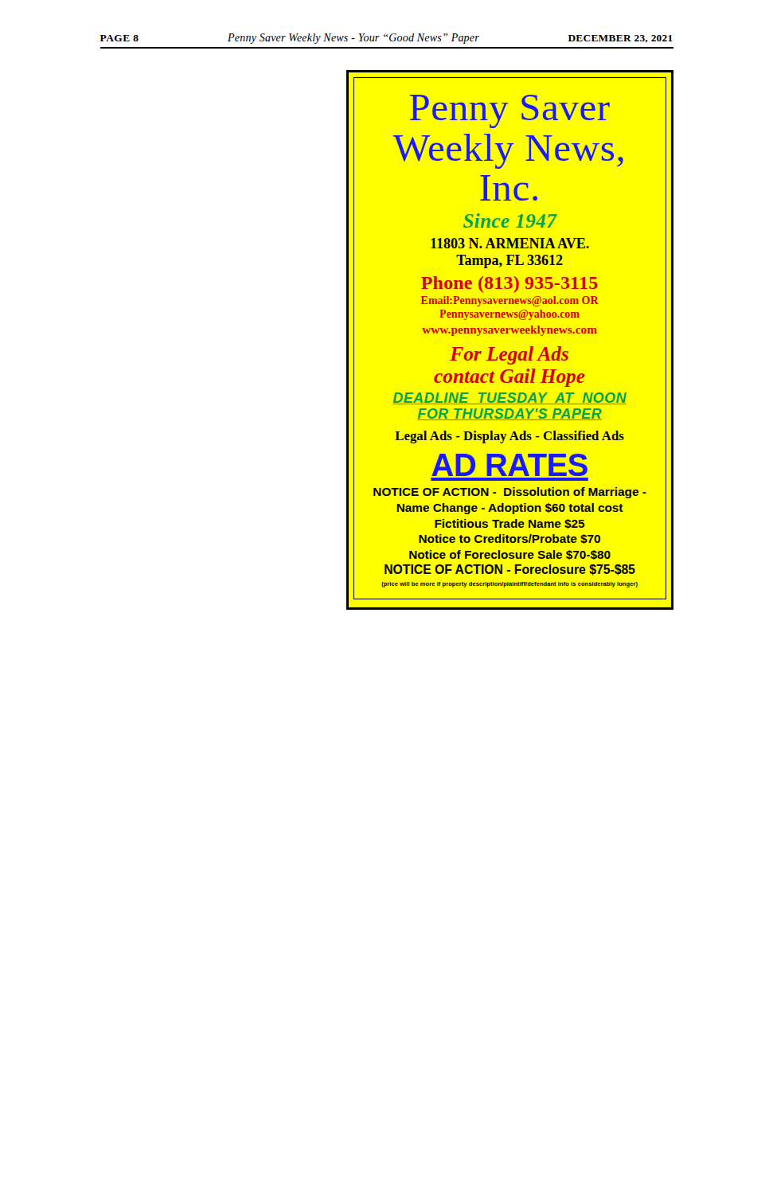PAGE 8
Penny Saver Weekly News - Your “Good News” Paper
DECEMBER 23, 2021
Penny SaverWeekly News, Inc.
Since 1947
11803 N. ARMENIA AVE.
Tampa, FL 33612
Phone (813) 935-3115
Email:Pennysavernews@aol.com OR
Pennysavernews@yahoo.com
www.pennysaverweeklynews.com
For Legal Adscontact Gail Hope
DEADLINE TUESDAY AT NOON FOR THURSDAY'S PAPER
Legal Ads - Display Ads - Classified Ads
AD RATES
NOTICE OF ACTION - Dissolution of Marriage - Name Change - Adoption $60 total cost Fictitious Trade Name $25 Notice to Creditors/Probate $70 Notice of Foreclosure Sale $70-$80 NOTICE OF ACTION - Foreclosure $75-$85
(price will be more if property description/plaintiff/defendant info is considerably longer)